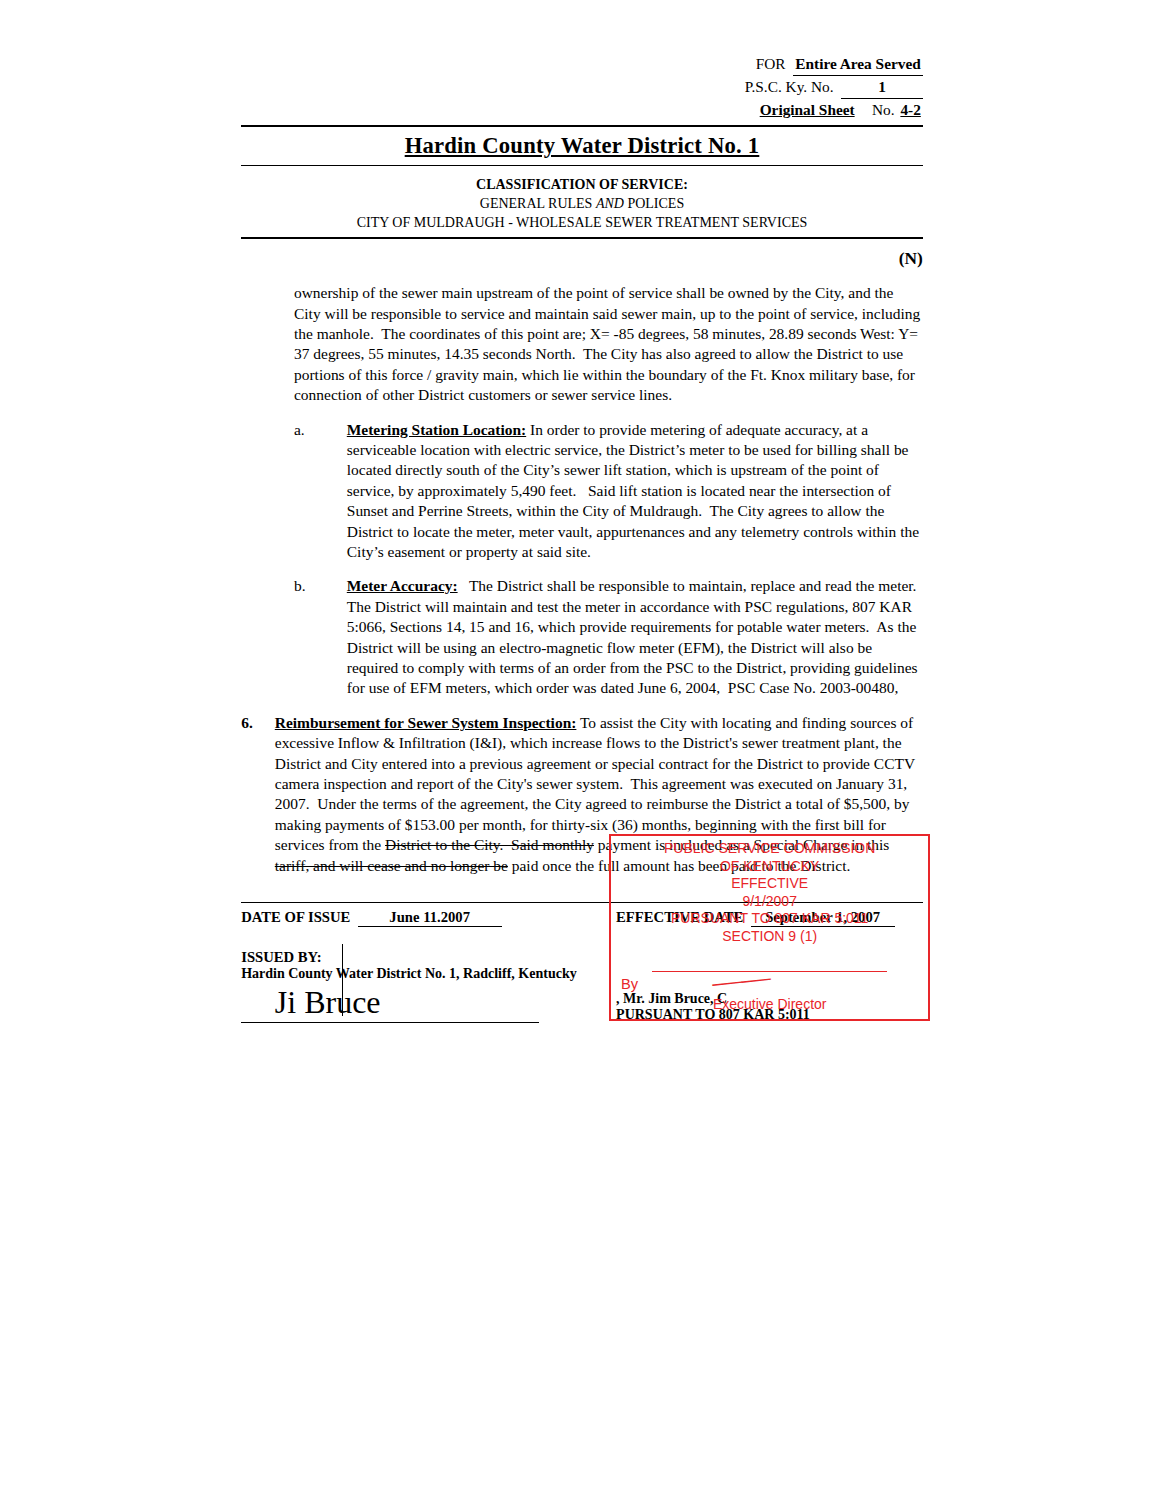FOR Entire Area Served
P.S.C. Ky. No. 1
Original Sheet No. 4-2
Hardin County Water District No. 1
CLASSIFICATION OF SERVICE:
GENERAL RULES AND POLICES
CITY OF MULDRAUGH - WHOLESALE SEWER TREATMENT SERVICES
(N)
ownership of the sewer main upstream of the point of service shall be owned by the City, and the City will be responsible to service and maintain said sewer main, up to the point of service, including the manhole. The coordinates of this point are; X= -85 degrees, 58 minutes, 28.89 seconds West: Y= 37 degrees, 55 minutes, 14.35 seconds North. The City has also agreed to allow the District to use portions of this force / gravity main, which lie within the boundary of the Ft. Knox military base, for connection of other District customers or sewer service lines.
a.
Metering Station Location: In order to provide metering of adequate accuracy, at a serviceable location with electric service, the District’s meter to be used for billing shall be located directly south of the City’s sewer lift station, which is upstream of the point of service, by approximately 5,490 feet. Said lift station is located near the intersection of Sunset and Perrine Streets, within the City of Muldraugh. The City agrees to allow the District to locate the meter, meter vault, appurtenances and any telemetry controls within the City’s easement or property at said site.
b.
Meter Accuracy: The District shall be responsible to maintain, replace and read the meter. The District will maintain and test the meter in accordance with PSC regulations, 807 KAR 5:066, Sections 14, 15 and 16, which provide requirements for potable water meters. As the District will be using an electro-magnetic flow meter (EFM), the District will also be required to comply with terms of an order from the PSC to the District, providing guidelines for use of EFM meters, which order was dated June 6, 2004, PSC Case No. 2003-00480,
6.
Reimbursement for Sewer System Inspection: To assist the City with locating and finding sources of excessive Inflow & Infiltration (I&I), which increase flows to the District's sewer treatment plant, the District and City entered into a previous agreement or special contract for the District to provide CCTV camera inspection and report of the City's sewer system. This agreement was executed on January 31, 2007. Under the terms of the agreement, the City agreed to reimburse the District a total of $5,500, by making payments of $153.00 per month, for thirty-six (36) months, beginning with the first bill for services from the District to the City. Said monthly payment is included as a Special Charge in this tariff, and will cease and no longer be paid once the full amount has been paid to the District.
DATE OF ISSUE June 11.2007
EFFECTIVE DATE September 1, 2007
ISSUED BY:
Hardin County Water District No. 1, Radcliff, Kentucky
Ji Bruce
, Mr. Jim Bruce, C
PURSUANT TO 807 KAR 5:011
PUBLIC SERVICE COMMISSION OF KENTUCKY EFFECTIVE 9/1/2007 PURSUANT TO 807 KAR 5:011 SECTION 9 (1)
By —— Executive Director